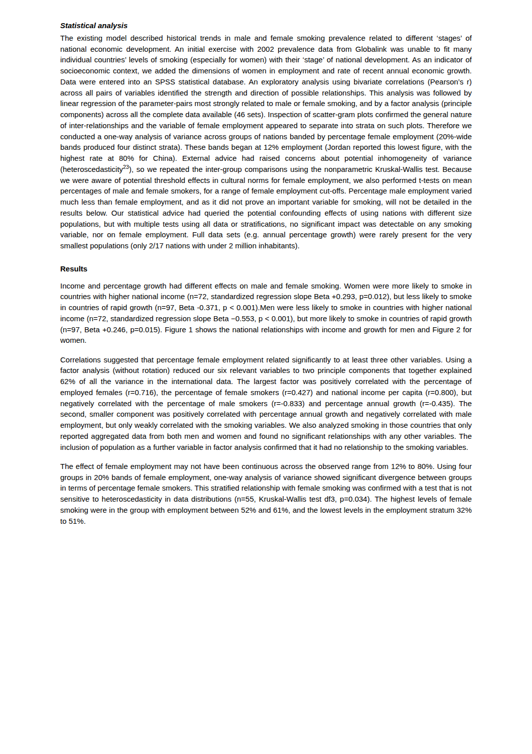Statistical analysis
The existing model described historical trends in male and female smoking prevalence related to different ‘stages’ of national economic development. An initial exercise with 2002 prevalence data from Globalink was unable to fit many individual countries’ levels of smoking (especially for women) with their ‘stage’ of national development. As an indicator of socioeconomic context, we added the dimensions of women in employment and rate of recent annual economic growth. Data were entered into an SPSS statistical database. An exploratory analysis using bivariate correlations (Pearson’s r) across all pairs of variables identified the strength and direction of possible relationships. This analysis was followed by linear regression of the parameter-pairs most strongly related to male or female smoking, and by a factor analysis (principle components) across all the complete data available (46 sets). Inspection of scatter-gram plots confirmed the general nature of inter-relationships and the variable of female employment appeared to separate into strata on such plots. Therefore we conducted a one-way analysis of variance across groups of nations banded by percentage female employment (20%-wide bands produced four distinct strata). These bands began at 12% employment (Jordan reported this lowest figure, with the highest rate at 80% for China). External advice had raised concerns about potential inhomogeneity of variance (heteroscedasticity23), so we repeated the inter-group comparisons using the nonparametric Kruskal-Wallis test. Because we were aware of potential threshold effects in cultural norms for female employment, we also performed t-tests on mean percentages of male and female smokers, for a range of female employment cut-offs. Percentage male employment varied much less than female employment, and as it did not prove an important variable for smoking, will not be detailed in the results below. Our statistical advice had queried the potential confounding effects of using nations with different size populations, but with multiple tests using all data or stratifications, no significant impact was detectable on any smoking variable, nor on female employment. Full data sets (e.g. annual percentage growth) were rarely present for the very smallest populations (only 2/17 nations with under 2 million inhabitants).
Results
Income and percentage growth had different effects on male and female smoking. Women were more likely to smoke in countries with higher national income (n=72, standardized regression slope Beta +0.293, p=0.012), but less likely to smoke in countries of rapid growth (n=97, Beta -0.371, p < 0.001).Men were less likely to smoke in countries with higher national income (n=72, standardized regression slope Beta −0.553, p < 0.001), but more likely to smoke in countries of rapid growth (n=97, Beta +0.246, p=0.015). Figure 1 shows the national relationships with income and growth for men and Figure 2 for women.
Correlations suggested that percentage female employment related significantly to at least three other variables. Using a factor analysis (without rotation) reduced our six relevant variables to two principle components that together explained 62% of all the variance in the international data. The largest factor was positively correlated with the percentage of employed females (r=0.716), the percentage of female smokers (r=0.427) and national income per capita (r=0.800), but negatively correlated with the percentage of male smokers (r=-0.833) and percentage annual growth (r=-0.435). The second, smaller component was positively correlated with percentage annual growth and negatively correlated with male employment, but only weakly correlated with the smoking variables. We also analyzed smoking in those countries that only reported aggregated data from both men and women and found no significant relationships with any other variables. The inclusion of population as a further variable in factor analysis confirmed that it had no relationship to the smoking variables.
The effect of female employment may not have been continuous across the observed range from 12% to 80%. Using four groups in 20% bands of female employment, one-way analysis of variance showed significant divergence between groups in terms of percentage female smokers. This stratified relationship with female smoking was confirmed with a test that is not sensitive to heteroscedasticity in data distributions (n=55, Kruskal-Wallis test df3, p=0.034). The highest levels of female smoking were in the group with employment between 52% and 61%, and the lowest levels in the employment stratum 32% to 51%.